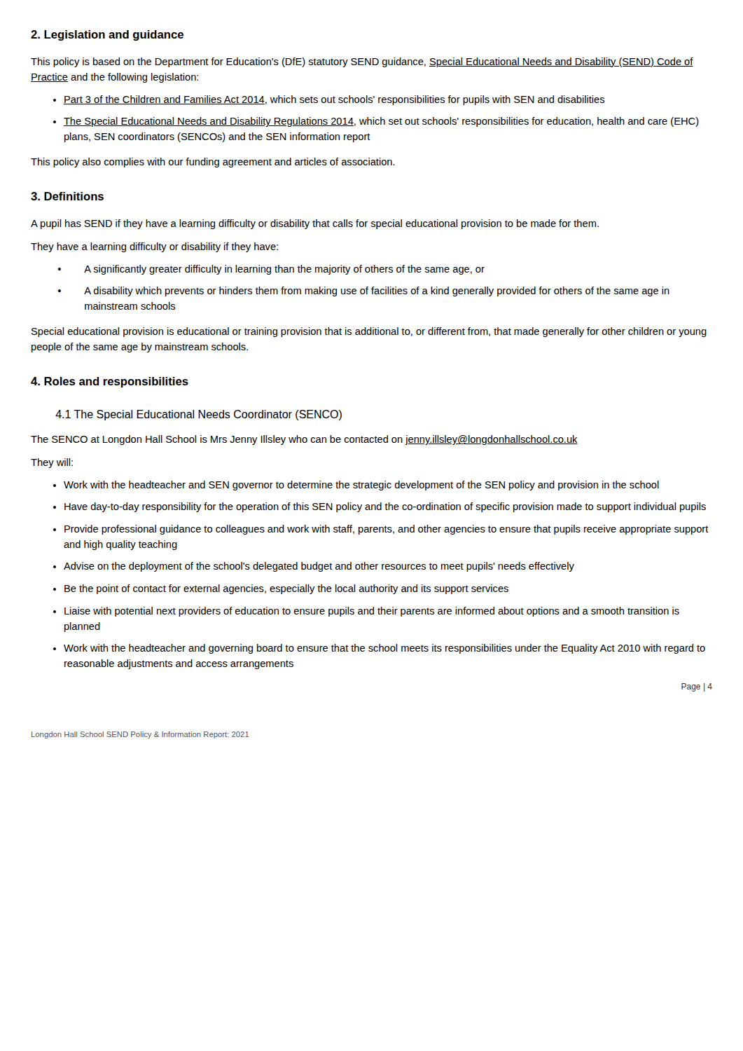2. Legislation and guidance
This policy is based on the Department for Education's (DfE) statutory SEND guidance, Special Educational Needs and Disability (SEND) Code of Practice and the following legislation:
Part 3 of the Children and Families Act 2014, which sets out schools' responsibilities for pupils with SEN and disabilities
The Special Educational Needs and Disability Regulations 2014, which set out schools' responsibilities for education, health and care (EHC) plans, SEN coordinators (SENCOs) and the SEN information report
This policy also complies with our funding agreement and articles of association.
3. Definitions
A pupil has SEND if they have a learning difficulty or disability that calls for special educational provision to be made for them.
They have a learning difficulty or disability if they have:
A significantly greater difficulty in learning than the majority of others of the same age, or
A disability which prevents or hinders them from making use of facilities of a kind generally provided for others of the same age in mainstream schools
Special educational provision is educational or training provision that is additional to, or different from, that made generally for other children or young people of the same age by mainstream schools.
4. Roles and responsibilities
4.1 The Special Educational Needs Coordinator (SENCO)
The SENCO at Longdon Hall School is Mrs Jenny Illsley who can be contacted on jenny.illsley@longdonhallschool.co.uk
They will:
Work with the headteacher and SEN governor to determine the strategic development of the SEN policy and provision in the school
Have day-to-day responsibility for the operation of this SEN policy and the co-ordination of specific provision made to support individual pupils
Provide professional guidance to colleagues and work with staff, parents, and other agencies to ensure that pupils receive appropriate support and high quality teaching
Advise on the deployment of the school's delegated budget and other resources to meet pupils' needs effectively
Be the point of contact for external agencies, especially the local authority and its support services
Liaise with potential next providers of education to ensure pupils and their parents are informed about options and a smooth transition is planned
Work with the headteacher and governing board to ensure that the school meets its responsibilities under the Equality Act 2010 with regard to reasonable adjustments and access arrangements
Page | 4
Longdon Hall School SEND Policy & Information Report: 2021